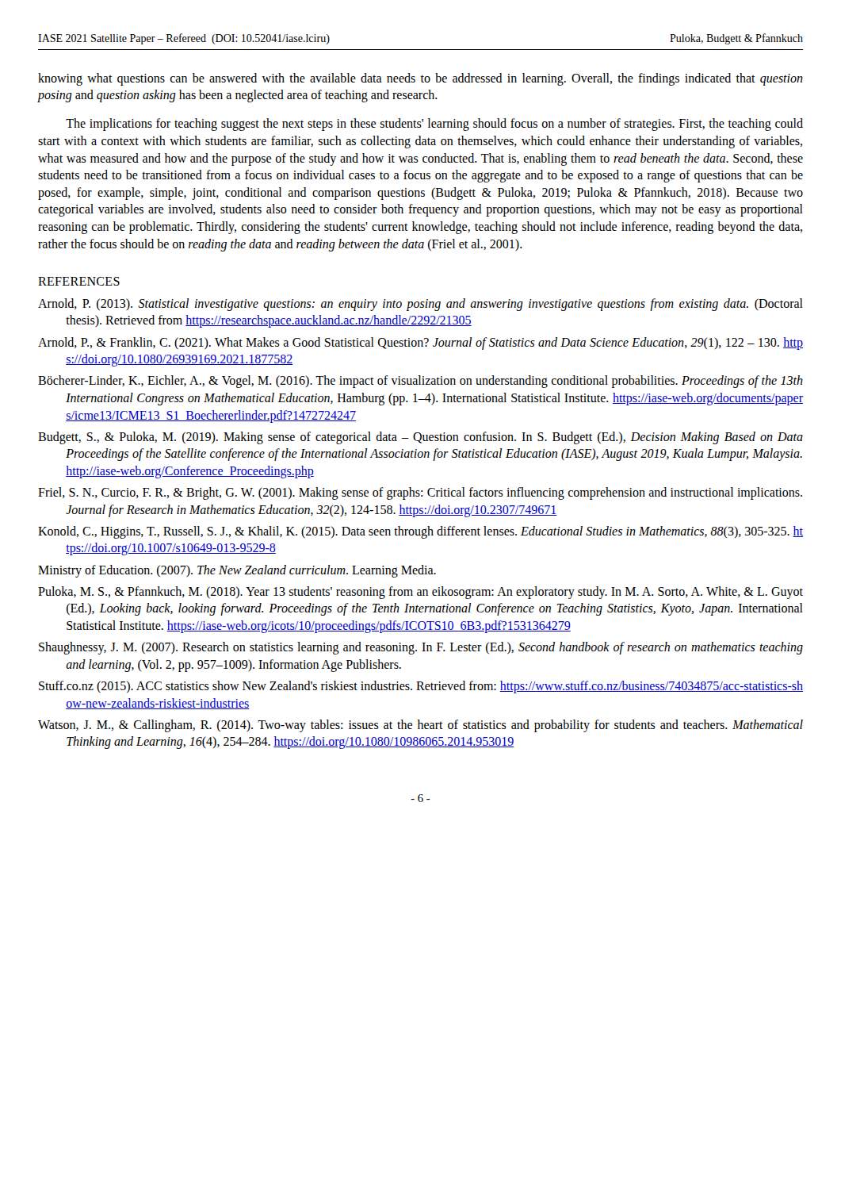IASE 2021 Satellite Paper – Refereed (DOI: 10.52041/iase.lciru) Puloka, Budgett & Pfannkuch
knowing what questions can be answered with the available data needs to be addressed in learning. Overall, the findings indicated that question posing and question asking has been a neglected area of teaching and research.
The implications for teaching suggest the next steps in these students' learning should focus on a number of strategies. First, the teaching could start with a context with which students are familiar, such as collecting data on themselves, which could enhance their understanding of variables, what was measured and how and the purpose of the study and how it was conducted. That is, enabling them to read beneath the data. Second, these students need to be transitioned from a focus on individual cases to a focus on the aggregate and to be exposed to a range of questions that can be posed, for example, simple, joint, conditional and comparison questions (Budgett & Puloka, 2019; Puloka & Pfannkuch, 2018). Because two categorical variables are involved, students also need to consider both frequency and proportion questions, which may not be easy as proportional reasoning can be problematic. Thirdly, considering the students' current knowledge, teaching should not include inference, reading beyond the data, rather the focus should be on reading the data and reading between the data (Friel et al., 2001).
REFERENCES
Arnold, P. (2013). Statistical investigative questions: an enquiry into posing and answering investigative questions from existing data. (Doctoral thesis). Retrieved from https://researchspace.auckland.ac.nz/handle/2292/21305
Arnold, P., & Franklin, C. (2021). What Makes a Good Statistical Question? Journal of Statistics and Data Science Education, 29(1), 122 – 130. https://doi.org/10.1080/26939169.2021.1877582
Böcherer-Linder, K., Eichler, A., & Vogel, M. (2016). The impact of visualization on understanding conditional probabilities. Proceedings of the 13th International Congress on Mathematical Education, Hamburg (pp. 1–4). International Statistical Institute. https://iase-web.org/documents/papers/icme13/ICME13_S1_Boechererlinder.pdf?1472724247
Budgett, S., & Puloka, M. (2019). Making sense of categorical data – Question confusion. In S. Budgett (Ed.), Decision Making Based on Data Proceedings of the Satellite conference of the International Association for Statistical Education (IASE), August 2019, Kuala Lumpur, Malaysia. http://iase-web.org/Conference_Proceedings.php
Friel, S. N., Curcio, F. R., & Bright, G. W. (2001). Making sense of graphs: Critical factors influencing comprehension and instructional implications. Journal for Research in Mathematics Education, 32(2), 124-158. https://doi.org/10.2307/749671
Konold, C., Higgins, T., Russell, S. J., & Khalil, K. (2015). Data seen through different lenses. Educational Studies in Mathematics, 88(3), 305-325. https://doi.org/10.1007/s10649-013-9529-8
Ministry of Education. (2007). The New Zealand curriculum. Learning Media.
Puloka, M. S., & Pfannkuch, M. (2018). Year 13 students' reasoning from an eikosogram: An exploratory study. In M. A. Sorto, A. White, & L. Guyot (Ed.), Looking back, looking forward. Proceedings of the Tenth International Conference on Teaching Statistics, Kyoto, Japan. International Statistical Institute. https://iase-web.org/icots/10/proceedings/pdfs/ICOTS10_6B3.pdf?1531364279
Shaughnessy, J. M. (2007). Research on statistics learning and reasoning. In F. Lester (Ed.), Second handbook of research on mathematics teaching and learning, (Vol. 2, pp. 957–1009). Information Age Publishers.
Stuff.co.nz (2015). ACC statistics show New Zealand's riskiest industries. Retrieved from: https://www.stuff.co.nz/business/74034875/acc-statistics-show-new-zealands-riskiest-industries
Watson, J. M., & Callingham, R. (2014). Two-way tables: issues at the heart of statistics and probability for students and teachers. Mathematical Thinking and Learning, 16(4), 254–284. https://doi.org/10.1080/10986065.2014.953019
- 6 -